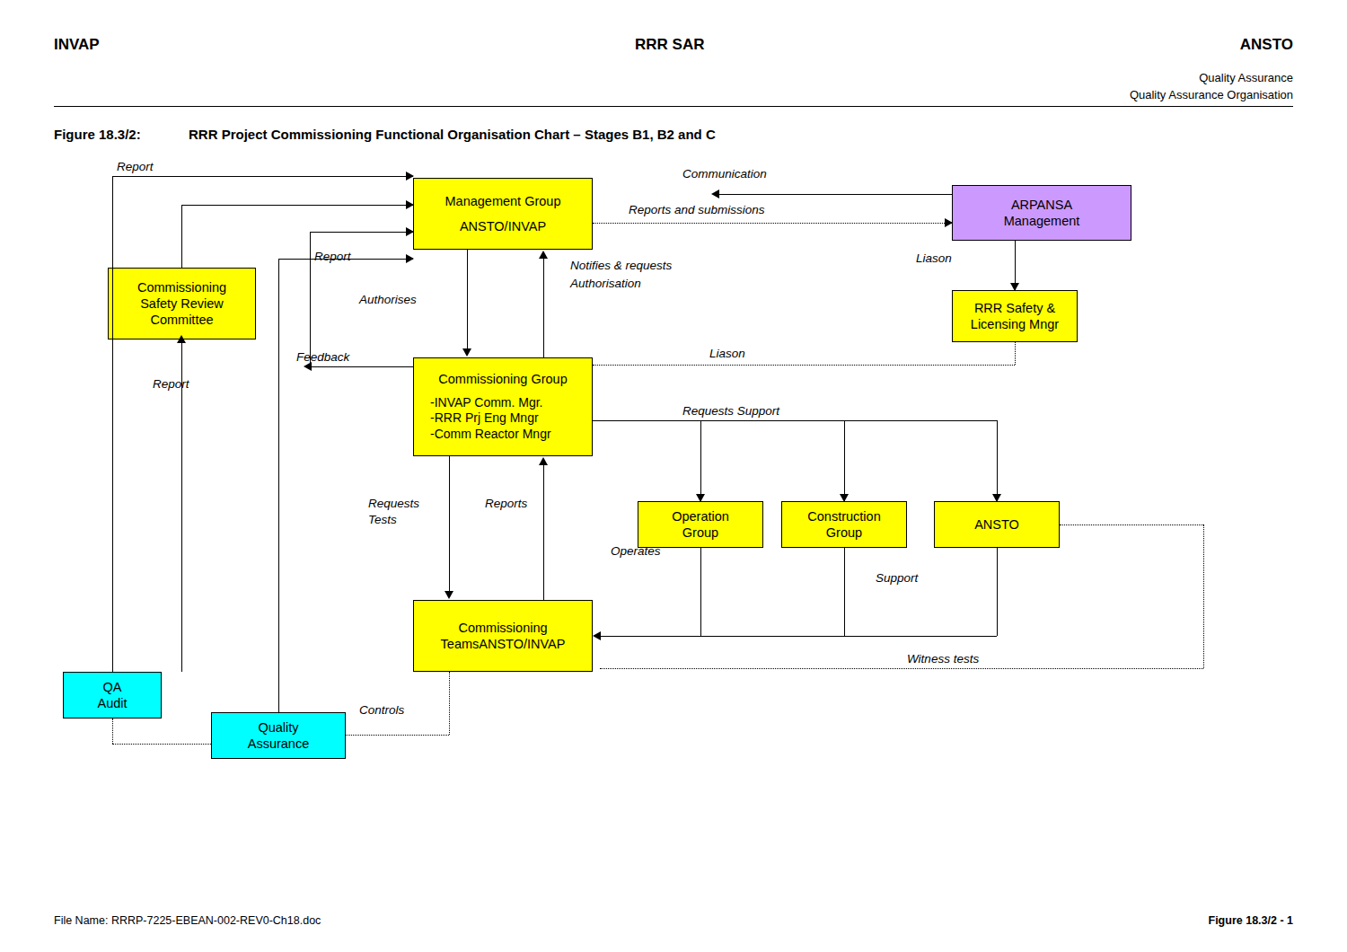INVAP
RRR SAR
ANSTO
Quality Assurance
Quality Assurance Organisation
Figure 18.3/2: RRR Project Commissioning Functional Organisation Chart – Stages B1, B2 and C
Management Group
ANSTO/INVAP
ARPANSA
Management
Commissioning
Safety Review
Committee
RRR Safety &
Licensing Mngr
Commissioning Group
-INVAP Comm. Mgr.
-RRR Prj Eng Mngr
-Comm Reactor Mngr
Operation
Group
Construction
Group
ANSTO
Commissioning
TeamsANSTO/INVAP
QA
Audit
Quality
Assurance
Report
Communication
Reports and submissions
Liason
Report
Notifies & requests
Authorisation
Authorises
Liason
Feedback
Report
Requests Support
Requests
Tests
Reports
Operates
Support
Witness tests
Controls
File Name: RRRP-7225-EBEAN-002-REV0-Ch18.doc
Figure 18.3/2 - 1